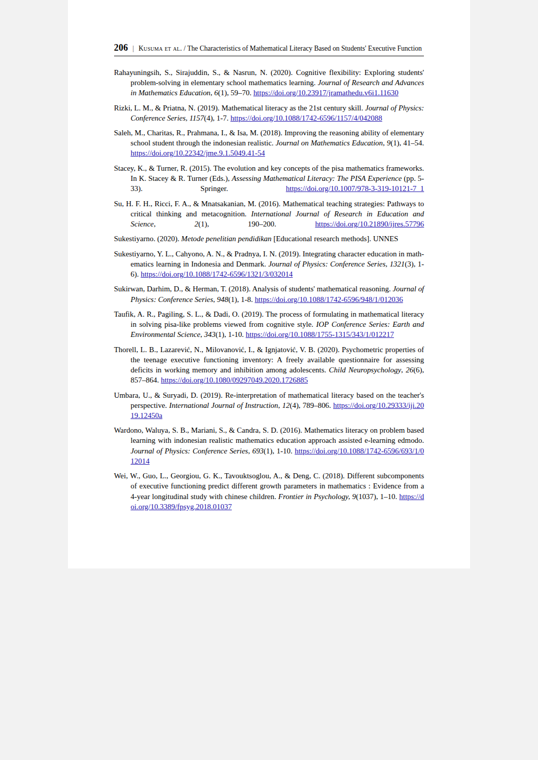206 | Kusuma et al. / The Characteristics of Mathematical Literacy Based on Students' Executive Function
Rahayuningsih, S., Sirajuddin, S., & Nasrun, N. (2020). Cognitive flexibility: Exploring students' problem-solving in elementary school mathematics learning. Journal of Research and Advances in Mathematics Education, 6(1), 59–70. https://doi.org/10.23917/jramathedu.v6i1.11630
Rizki, L. M., & Priatna, N. (2019). Mathematical literacy as the 21st century skill. Journal of Physics: Conference Series, 1157(4), 1-7. https://doi.org/10.1088/1742-6596/1157/4/042088
Saleh, M., Charitas, R., Prahmana, I., & Isa, M. (2018). Improving the reasoning ability of elementary school student through the indonesian realistic. Journal on Mathematics Education, 9(1), 41–54. https://doi.org/10.22342/jme.9.1.5049.41-54
Stacey, K., & Turner, R. (2015). The evolution and key concepts of the pisa mathematics frameworks. In K. Stacey & R. Turner (Eds.), Assessing Mathematical Literacy: The PISA Experience (pp. 5-33). Springer. https://doi.org/10.1007/978-3-319-10121-7_1
Su, H. F. H., Ricci, F. A., & Mnatsakanian, M. (2016). Mathematical teaching strategies: Pathways to critical thinking and metacognition. International Journal of Research in Education and Science, 2(1), 190–200. https://doi.org/10.21890/ijres.57796
Sukestiyarno. (2020). Metode penelitian pendidikan [Educational research methods]. UNNES
Sukestiyarno, Y. L., Cahyono, A. N., & Pradnya, I. N. (2019). Integrating character education in mathematics learning in Indonesia and Denmark. Journal of Physics: Conference Series, 1321(3), 1-6). https://doi.org/10.1088/1742-6596/1321/3/032014
Sukirwan, Darhim, D., & Herman, T. (2018). Analysis of students' mathematical reasoning. Journal of Physics: Conference Series, 948(1), 1-8. https://doi.org/10.1088/1742-6596/948/1/012036
Taufik, A. R., Pagiling, S. L., & Dadi, O. (2019). The process of formulating in mathematical literacy in solving pisa-like problems viewed from cognitive style. IOP Conference Series: Earth and Environmental Science, 343(1), 1-10. https://doi.org/10.1088/1755-1315/343/1/012217
Thorell, L. B., Lazarević, N., Milovanović, I., & Ignjatović, V. B. (2020). Psychometric properties of the teenage executive functioning inventory: A freely available questionnaire for assessing deficits in working memory and inhibition among adolescents. Child Neuropsychology, 26(6), 857–864. https://doi.org/10.1080/09297049.2020.1726885
Umbara, U., & Suryadi, D. (2019). Re-interpretation of mathematical literacy based on the teacher's perspective. International Journal of Instruction, 12(4), 789–806. https://doi.org/10.29333/iji.2019.12450a
Wardono, Waluya, S. B., Mariani, S., & Candra, S. D. (2016). Mathematics literacy on problem based learning with indonesian realistic mathematics education approach assisted e-learning edmodo. Journal of Physics: Conference Series, 693(1), 1-10. https://doi.org/10.1088/1742-6596/693/1/012014
Wei, W., Guo, L., Georgiou, G. K., Tavouktsoglou, A., & Deng, C. (2018). Different subcomponents of executive functioning predict different growth parameters in mathematics : Evidence from a 4-year longitudinal study with chinese children. Frontier in Psychology, 9(1037), 1–10. https://doi.org/10.3389/fpsyg.2018.01037